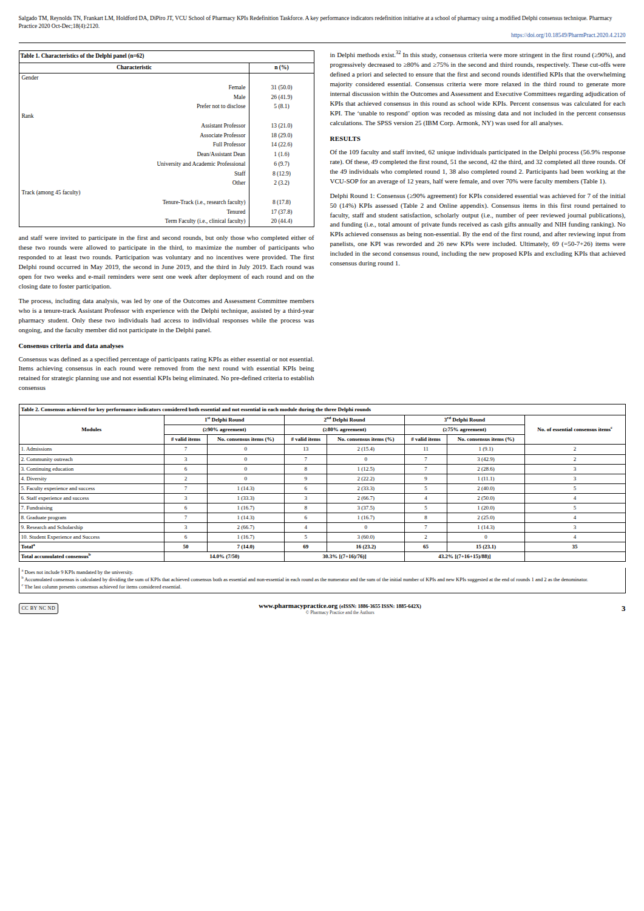Salgado TM, Reynolds TN, Frankart LM, Holdford DA, DiPiro JT, VCU School of Pharmacy KPIs Redefinition Taskforce. A key performance indicators redefinition initiative at a school of pharmacy using a modified Delphi consensus technique. Pharmacy Practice 2020 Oct-Dec;18(4):2120.
https://doi.org/10.18549/PharmPract.2020.4.2120
Table 1. Characteristics of the Delphi panel (n=62)
| Characteristic | n (%) |
| --- | --- |
| Gender | |
| Female | 31 (50.0) |
| Male | 26 (41.9) |
| Prefer not to disclose | 5 (8.1) |
| Rank | |
| Assistant Professor | 13 (21.0) |
| Associate Professor | 18 (29.0) |
| Full Professor | 14 (22.6) |
| Dean/Assistant Dean | 1 (1.6) |
| University and Academic Professional | 6 (9.7) |
| Staff | 8 (12.9) |
| Other | 2 (3.2) |
| Track (among 45 faculty) | |
| Tenure-Track (i.e., research faculty) | 8 (17.8) |
| Tenured | 17 (37.8) |
| Term Faculty (i.e., clinical faculty) | 20 (44.4) |
and staff were invited to participate in the first and second rounds, but only those who completed either of these two rounds were allowed to participate in the third, to maximize the number of participants who responded to at least two rounds. Participation was voluntary and no incentives were provided. The first Delphi round occurred in May 2019, the second in June 2019, and the third in July 2019. Each round was open for two weeks and e-mail reminders were sent one week after deployment of each round and on the closing date to foster participation.
The process, including data analysis, was led by one of the Outcomes and Assessment Committee members who is a tenure-track Assistant Professor with experience with the Delphi technique, assisted by a third-year pharmacy student. Only these two individuals had access to individual responses while the process was ongoing, and the faculty member did not participate in the Delphi panel.
Consensus criteria and data analyses
Consensus was defined as a specified percentage of participants rating KPIs as either essential or not essential. Items achieving consensus in each round were removed from the next round with essential KPIs being retained for strategic planning use and not essential KPIs being eliminated. No pre-defined criteria to establish consensus
in Delphi methods exist.32 In this study, consensus criteria were more stringent in the first round (≥90%), and progressively decreased to ≥80% and ≥75% in the second and third rounds, respectively. These cut-offs were defined a priori and selected to ensure that the first and second rounds identified KPIs that the overwhelming majority considered essential. Consensus criteria were more relaxed in the third round to generate more internal discussion within the Outcomes and Assessment and Executive Committees regarding adjudication of KPIs that achieved consensus in this round as school wide KPIs. Percent consensus was calculated for each KPI. The ‘unable to respond’ option was recoded as missing data and not included in the percent consensus calculations. The SPSS version 25 (IBM Corp. Armonk, NY) was used for all analyses.
RESULTS
Of the 109 faculty and staff invited, 62 unique individuals participated in the Delphi process (56.9% response rate). Of these, 49 completed the first round, 51 the second, 42 the third, and 32 completed all three rounds. Of the 49 individuals who completed round 1, 38 also completed round 2. Participants had been working at the VCU-SOP for an average of 12 years, half were female, and over 70% were faculty members (Table 1).
Delphi Round 1: Consensus (≥90% agreement) for KPIs considered essential was achieved for 7 of the initial 50 (14%) KPIs assessed (Table 2 and Online appendix). Consensus items in this first round pertained to faculty, staff and student satisfaction, scholarly output (i.e., number of peer reviewed journal publications), and funding (i.e., total amount of private funds received as cash gifts annually and NIH funding ranking). No KPIs achieved consensus as being non-essential. By the end of the first round, and after reviewing input from panelists, one KPI was reworded and 26 new KPIs were included. Ultimately, 69 (=50-7+26) items were included in the second consensus round, including the new proposed KPIs and excluding KPIs that achieved consensus during round 1.
Table 2. Consensus achieved for key performance indicators considered both essential and not essential in each module during the three Delphi rounds
| Modules | 1 st Delphi Round | 2 nd Delphi Round | 3 rd Delphi Round | No. of essential consensus items c |
| --- | --- | --- | --- | --- |
| (≥90% agreement) | (≥80% agreement) | (≥75% agreement) |
| # valid items | No. consensus items (%) | # valid items | No. consensus items (%) | # valid items | No. consensus items (%) |
| 1. Admissions | 7 | 0 | 13 | 2 (15.4) | 11 | 1 (9.1) | 2 |
| 2. Community outreach | 3 | 0 | 7 | 0 | 7 | 3 (42.9) | 2 |
| 3. Continuing education | 6 | 0 | 8 | 1 (12.5) | 7 | 2 (28.6) | 3 |
| 4. Diversity | 2 | 0 | 9 | 2 (22.2) | 9 | 1 (11.1) | 3 |
| 5. Faculty experience and success | 7 | 1 (14.3) | 6 | 2 (33.3) | 5 | 2 (40.0) | 5 |
| 6. Staff experience and success | 3 | 1 (33.3) | 3 | 2 (66.7) | 4 | 2 (50.0) | 4 |
| 7. Fundraising | 6 | 1 (16.7) | 8 | 3 (37.5) | 5 | 1 (20.0) | 5 |
| 8. Graduate program | 7 | 1 (14.3) | 6 | 1 (16.7) | 8 | 2 (25.0) | 4 |
| 9. Research and Scholarship | 3 | 2 (66.7) | 4 | 0 | 7 | 1 (14.3) | 3 |
| 10. Student Experience and Success | 6 | 1 (16.7) | 5 | 3 (60.0) | 2 | 0 | 4 |
| Total a | 50 | 7 (14.0) | 69 | 16 (23.2) | 65 | 15 (23.1) | 35 |
| Total accumulated consensus b | 14.0% (7/50) | 30.3% [(7+16)/76)] | 43.2% [(7+16+15)/88)] | |
a Does not include 9 KPIs mandated by the university.
b Accumulated consensus is calculated by dividing the sum of KPIs that achieved consensus both as essential and non-essential in each round as the numerator and the sum of the initial number of KPIs and new KPIs suggested at the end of rounds 1 and 2 as the denominator.
c The last column presents consensus achieved for items considered essential.
CC BY NC ND
www.pharmacypractice.org (eISSN: 1886-3655 ISSN: 1885-642X)
© Pharmacy Practice and the Authors
3